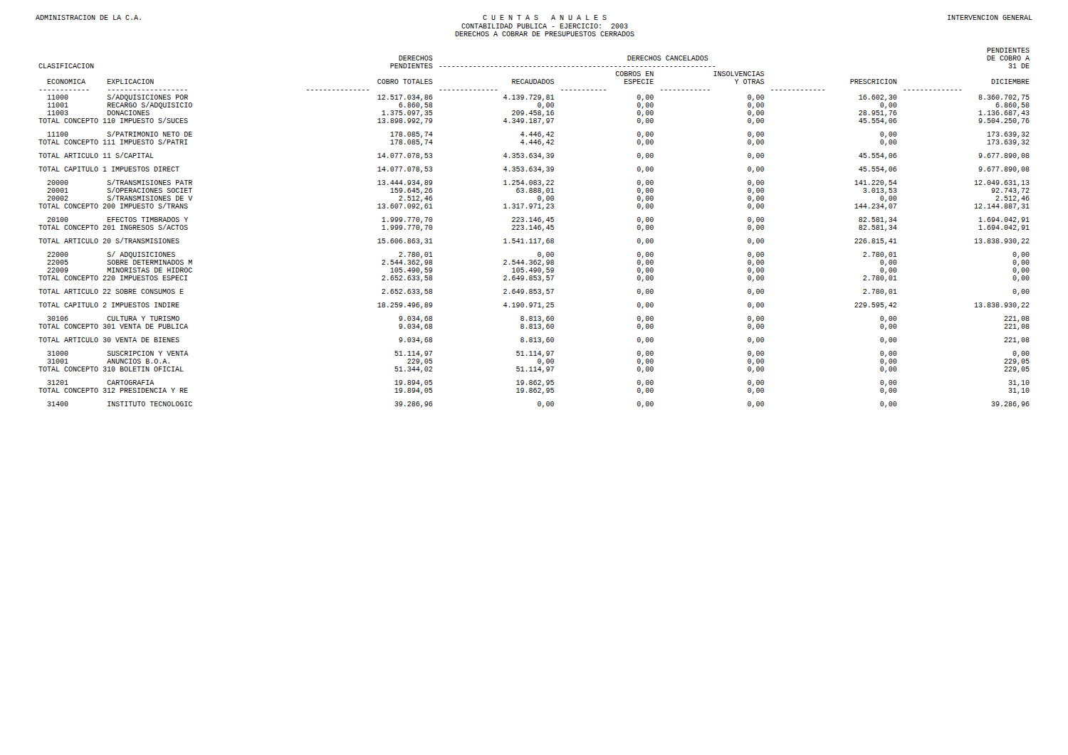ADMINISTRACION DE LA C.A.
C U E N T A S A N U A L E S CONTABILIDAD PUBLICA - EJERCICIO: 2003 DERECHOS A COBRAR DE PRESUPUESTOS CERRADOS
INTERVENCION GENERAL
| | DERECHOS | DERECHOS CANCELADOS | PENDIENTES DE COBRO A |
| CLASIFICACION | | PENDIENTES | ----------------------------------------------------------------- | 31 DE |
| ECONOMICA | EXPLICACION | COBRO TOTALES | RECAUDADOS | COBROS EN ESPECIE | INSOLVENCIAS Y OTRAS | PRESCRICION | DICIEMBRE |
| ------------ | ------------------- | --------------- | -------------- | ----------- | ------------ | ------------- | -------------- |
| 11000 | S/ADQUISICIONES POR | 12.517.034,86 | 4.139.729,81 | 0,00 | 0,00 | 16.602,30 | 8.360.702,75 |
| 11001 | RECARGO S/ADQUISICIO | 6.860,58 | 0,00 | 0,00 | 0,00 | 0,00 | 6.860,58 |
| 11003 | DONACIONES | 1.375.097,35 | 209.458,16 | 0,00 | 0,00 | 28.951,76 | 1.136.687,43 |
| TOTAL CONCEPTO 110 IMPUESTO S/SUCES | 13.898.992,79 | 4.349.187,97 | 0,00 | 0,00 | 45.554,06 | 9.504.250,76 |
| 11100 | S/PATRIMONIO NETO DE | 178.085,74 | 4.446,42 | 0,00 | 0,00 | 0,00 | 173.639,32 |
| TOTAL CONCEPTO 111 IMPUESTO S/PATRI | 178.085,74 | 4.446,42 | 0,00 | 0,00 | 0,00 | 173.639,32 |
| TOTAL ARTICULO 11 S/CAPITAL | 14.077.078,53 | 4.353.634,39 | 0,00 | 0,00 | 45.554,06 | 9.677.890,08 |
| TOTAL CAPITULO 1 IMPUESTOS DIRECT | 14.077.078,53 | 4.353.634,39 | 0,00 | 0,00 | 45.554,06 | 9.677.890,08 |
| 20000 | S/TRANSMISIONES PATR | 13.444.934,89 | 1.254.083,22 | 0,00 | 0,00 | 141.220,54 | 12.049.631,13 |
| 20001 | S/OPERACIONES SOCIET | 159.645,26 | 63.888,01 | 0,00 | 0,00 | 3.013,53 | 92.743,72 |
| 20002 | S/TRANSMISIONES DE V | 2.512,46 | 0,00 | 0,00 | 0,00 | 0,00 | 2.512,46 |
| TOTAL CONCEPTO 200 IMPUESTO S/TRANS | 13.607.092,61 | 1.317.971,23 | 0,00 | 0,00 | 144.234,07 | 12.144.887,31 |
| 20100 | EFECTOS TIMBRADOS Y | 1.999.770,70 | 223.146,45 | 0,00 | 0,00 | 82.581,34 | 1.694.042,91 |
| TOTAL CONCEPTO 201 INGRESOS S/ACTOS | 1.999.770,70 | 223.146,45 | 0,00 | 0,00 | 82.581,34 | 1.694.042,91 |
| TOTAL ARTICULO 20 S/TRANSMISIONES | 15.606.863,31 | 1.541.117,68 | 0,00 | 0,00 | 226.815,41 | 13.838.930,22 |
| 22000 | S/ ADQUISICIONES | 2.780,01 | 0,00 | 0,00 | 0,00 | 2.780,01 | 0,00 |
| 22005 | SOBRE DETERMINADOS M | 2.544.362,98 | 2.544.362,98 | 0,00 | 0,00 | 0,00 | 0,00 |
| 22009 | MINORISTAS DE HIDROC | 105.490,59 | 105.490,59 | 0,00 | 0,00 | 0,00 | 0,00 |
| TOTAL CONCEPTO 220 IMPUESTOS ESPECI | 2.652.633,58 | 2.649.853,57 | 0,00 | 0,00 | 2.780,01 | 0,00 |
| TOTAL ARTICULO 22 SOBRE CONSUMOS E | 2.652.633,58 | 2.649.853,57 | 0,00 | 0,00 | 2.780,01 | 0,00 |
| TOTAL CAPITULO 2 IMPUESTOS INDIRE | 18.259.496,89 | 4.190.971,25 | 0,00 | 0,00 | 229.595,42 | 13.838.930,22 |
| 30106 | CULTURA Y TURISMO | 9.034,68 | 8.813,60 | 0,00 | 0,00 | 0,00 | 221,08 |
| TOTAL CONCEPTO 301 VENTA DE PUBLICA | 9.034,68 | 8.813,60 | 0,00 | 0,00 | 0,00 | 221,08 |
| TOTAL ARTICULO 30 VENTA DE BIENES | 9.034,68 | 8.813,60 | 0,00 | 0,00 | 0,00 | 221,08 |
| 31000 | SUSCRIPCION Y VENTA | 51.114,97 | 51.114,97 | 0,00 | 0,00 | 0,00 | 0,00 |
| 31001 | ANUNCIOS B.O.A. | 229,05 | 0,00 | 0,00 | 0,00 | 0,00 | 229,05 |
| TOTAL CONCEPTO 310 BOLETIN OFICIAL | 51.344,02 | 51.114,97 | 0,00 | 0,00 | 0,00 | 229,05 |
| 31201 | CARTOGRAFIA | 19.894,05 | 19.862,95 | 0,00 | 0,00 | 0,00 | 31,10 |
| TOTAL CONCEPTO 312 PRESIDENCIA Y RE | 19.894,05 | 19.862,95 | 0,00 | 0,00 | 0,00 | 31,10 |
| 31400 | INSTITUTO TECNOLOGIC | 39.286,96 | 0,00 | 0,00 | 0,00 | 0,00 | 39.286,96 |